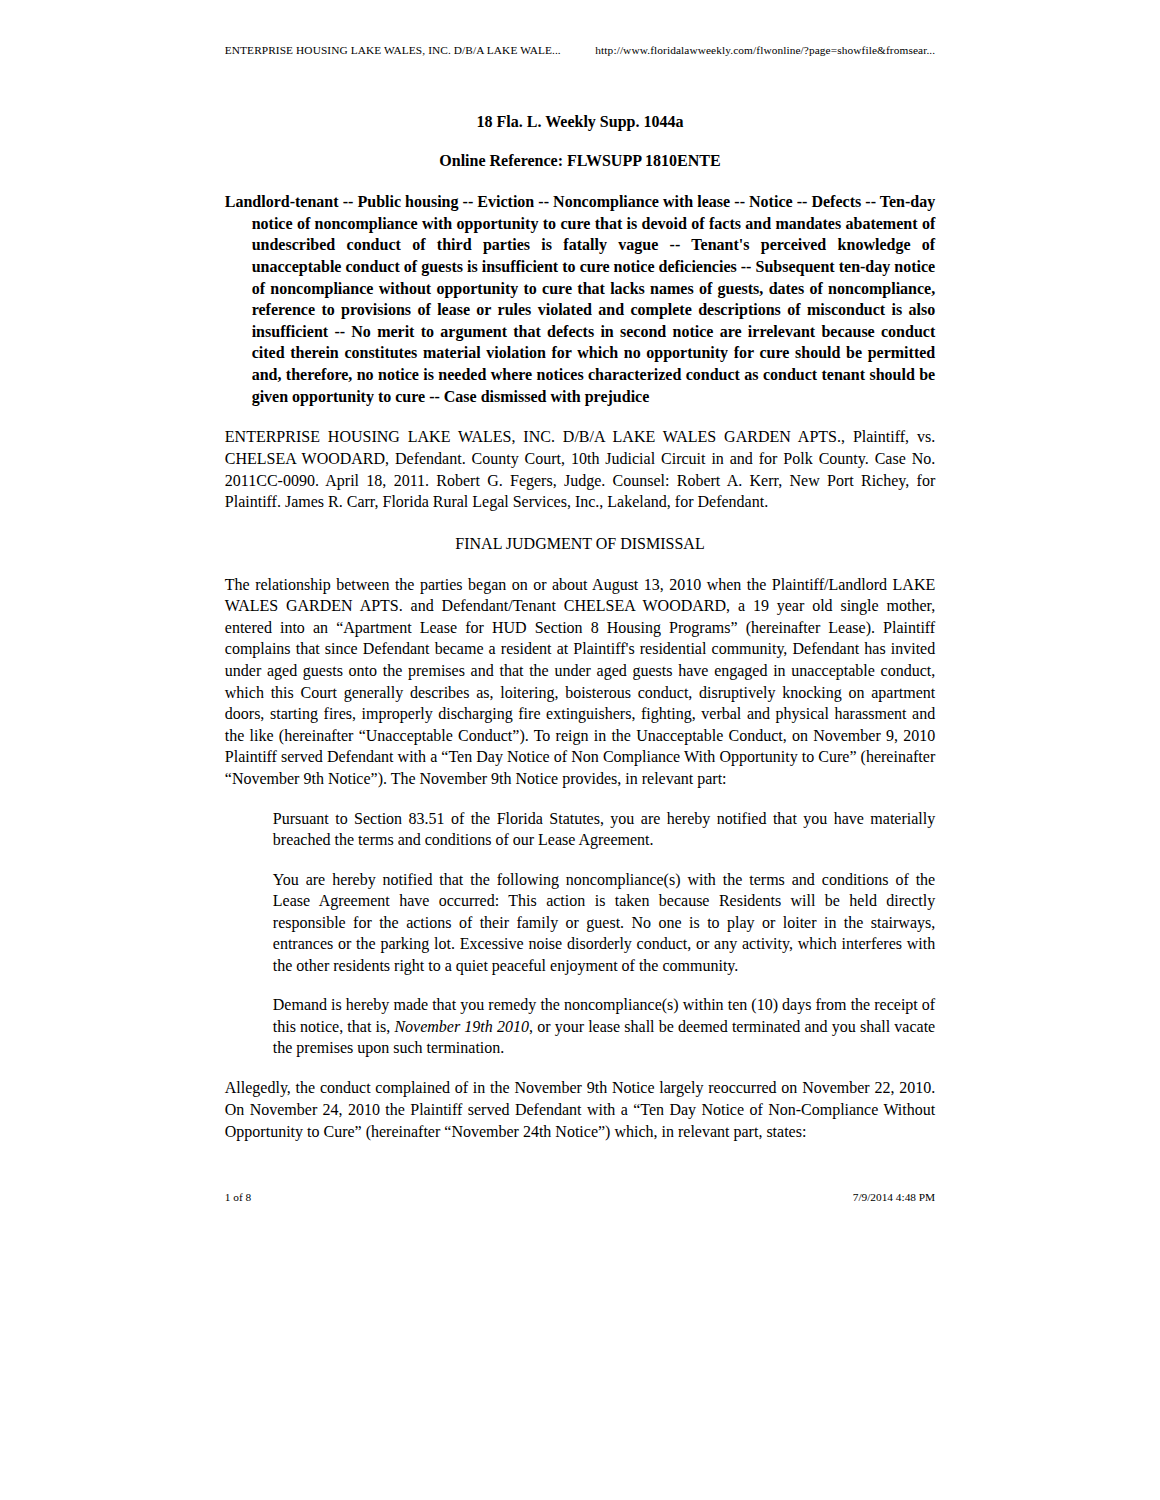ENTERPRISE HOUSING LAKE WALES, INC. D/B/A LAKE WALE... http://www.floridalawweekly.com/flwonline/?page=showfile&fromsear...
18 Fla. L. Weekly Supp. 1044a
Online Reference: FLWSUPP 1810ENTE
Landlord-tenant -- Public housing -- Eviction -- Noncompliance with lease -- Notice -- Defects -- Ten-day notice of noncompliance with opportunity to cure that is devoid of facts and mandates abatement of undescribed conduct of third parties is fatally vague -- Tenant's perceived knowledge of unacceptable conduct of guests is insufficient to cure notice deficiencies -- Subsequent ten-day notice of noncompliance without opportunity to cure that lacks names of guests, dates of noncompliance, reference to provisions of lease or rules violated and complete descriptions of misconduct is also insufficient -- No merit to argument that defects in second notice are irrelevant because conduct cited therein constitutes material violation for which no opportunity for cure should be permitted and, therefore, no notice is needed where notices characterized conduct as conduct tenant should be given opportunity to cure -- Case dismissed with prejudice
ENTERPRISE HOUSING LAKE WALES, INC. D/B/A LAKE WALES GARDEN APTS., Plaintiff, vs. CHELSEA WOODARD, Defendant. County Court, 10th Judicial Circuit in and for Polk County. Case No. 2011CC-0090. April 18, 2011. Robert G. Fegers, Judge. Counsel: Robert A. Kerr, New Port Richey, for Plaintiff. James R. Carr, Florida Rural Legal Services, Inc., Lakeland, for Defendant.
FINAL JUDGMENT OF DISMISSAL
The relationship between the parties began on or about August 13, 2010 when the Plaintiff/Landlord LAKE WALES GARDEN APTS. and Defendant/Tenant CHELSEA WOODARD, a 19 year old single mother, entered into an “Apartment Lease for HUD Section 8 Housing Programs” (hereinafter Lease). Plaintiff complains that since Defendant became a resident at Plaintiff's residential community, Defendant has invited under aged guests onto the premises and that the under aged guests have engaged in unacceptable conduct, which this Court generally describes as, loitering, boisterous conduct, disruptively knocking on apartment doors, starting fires, improperly discharging fire extinguishers, fighting, verbal and physical harassment and the like (hereinafter “Unacceptable Conduct”). To reign in the Unacceptable Conduct, on November 9, 2010 Plaintiff served Defendant with a “Ten Day Notice of Non Compliance With Opportunity to Cure” (hereinafter “November 9th Notice”). The November 9th Notice provides, in relevant part:
Pursuant to Section 83.51 of the Florida Statutes, you are hereby notified that you have materially breached the terms and conditions of our Lease Agreement.
You are hereby notified that the following noncompliance(s) with the terms and conditions of the Lease Agreement have occurred: This action is taken because Residents will be held directly responsible for the actions of their family or guest. No one is to play or loiter in the stairways, entrances or the parking lot. Excessive noise disorderly conduct, or any activity, which interferes with the other residents right to a quiet peaceful enjoyment of the community.
Demand is hereby made that you remedy the noncompliance(s) within ten (10) days from the receipt of this notice, that is, November 19th 2010, or your lease shall be deemed terminated and you shall vacate the premises upon such termination.
Allegedly, the conduct complained of in the November 9th Notice largely reoccurred on November 22, 2010. On November 24, 2010 the Plaintiff served Defendant with a “Ten Day Notice of Non-Compliance Without Opportunity to Cure” (hereinafter “November 24th Notice”) which, in relevant part, states:
1 of 8 7/9/2014 4:48 PM